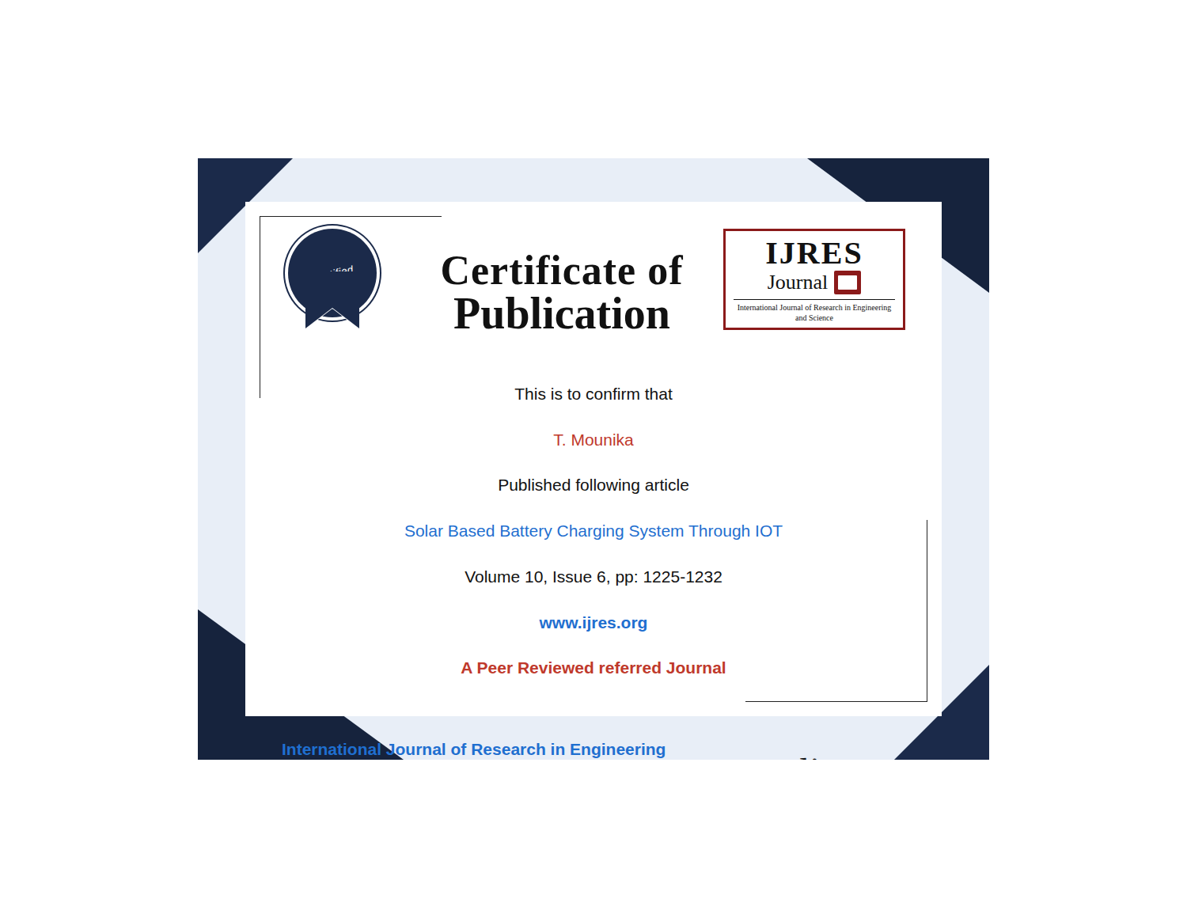Certified
Certificate of
Publication
IJRES
Journal
International Journal of Research in Engineering
and Science
This is to confirm that
T. Mounika
Published following article
Solar Based Battery Charging System Through IOT
Volume 10, Issue 6, pp: 1225-1232
www.ijres.org
A Peer Reviewed referred Journal
International Journal of Research in Engineering and Science (IJRES)
ISSN: 2320-9364 IJRES is Peer Reviewed Refereed.
Julia
Editor-In-Chief